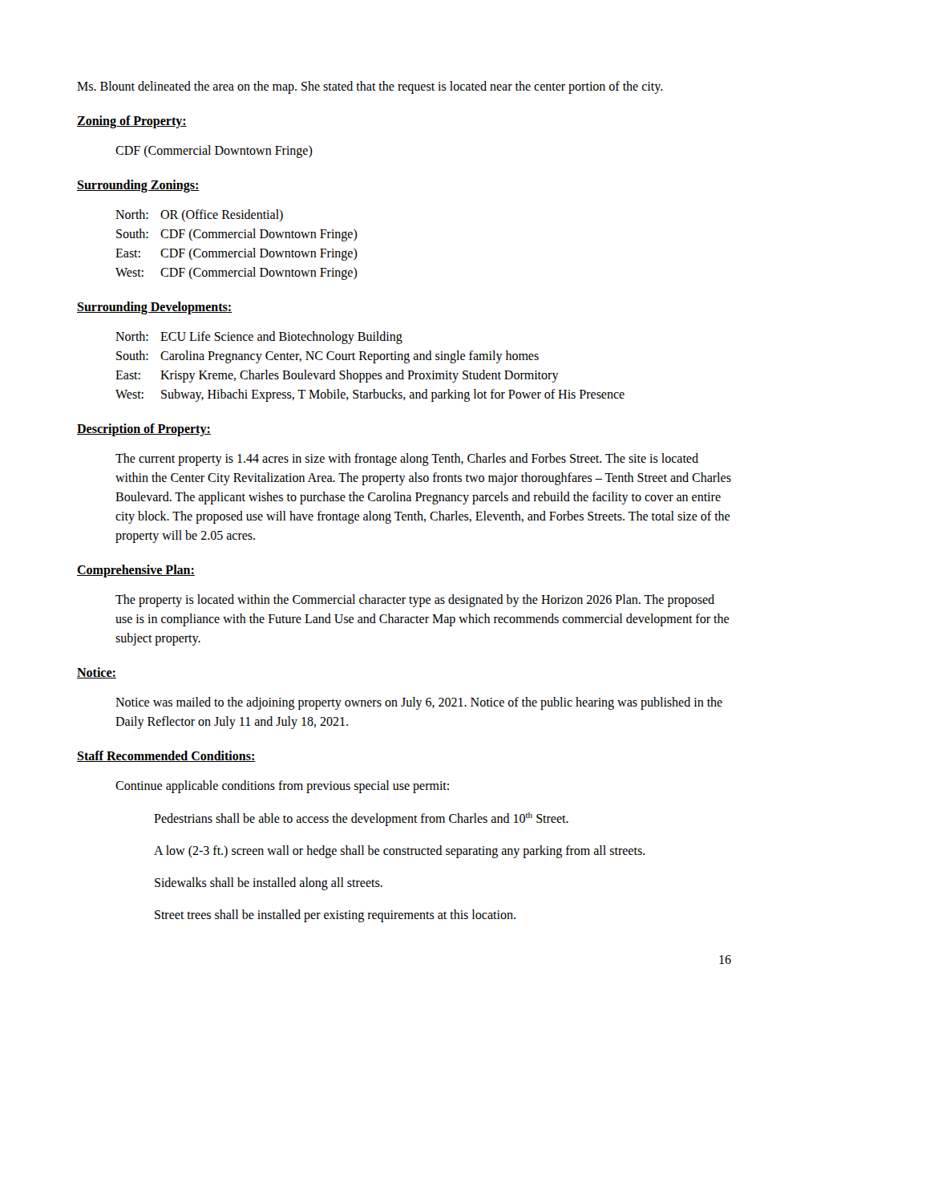Ms. Blount delineated the area on the map. She stated that the request is located near the center portion of the city.
Zoning of Property:
CDF (Commercial Downtown Fringe)
Surrounding Zonings:
North: OR (Office Residential)
South: CDF (Commercial Downtown Fringe)
East: CDF (Commercial Downtown Fringe)
West: CDF (Commercial Downtown Fringe)
Surrounding Developments:
North: ECU Life Science and Biotechnology Building
South: Carolina Pregnancy Center, NC Court Reporting and single family homes
East: Krispy Kreme, Charles Boulevard Shoppes and Proximity Student Dormitory
West: Subway, Hibachi Express, T Mobile, Starbucks, and parking lot for Power of His Presence
Description of Property:
The current property is 1.44 acres in size with frontage along Tenth, Charles and Forbes Street. The site is located within the Center City Revitalization Area. The property also fronts two major thoroughfares – Tenth Street and Charles Boulevard. The applicant wishes to purchase the Carolina Pregnancy parcels and rebuild the facility to cover an entire city block. The proposed use will have frontage along Tenth, Charles, Eleventh, and Forbes Streets. The total size of the property will be 2.05 acres.
Comprehensive Plan:
The property is located within the Commercial character type as designated by the Horizon 2026 Plan. The proposed use is in compliance with the Future Land Use and Character Map which recommends commercial development for the subject property.
Notice:
Notice was mailed to the adjoining property owners on July 6, 2021. Notice of the public hearing was published in the Daily Reflector on July 11 and July 18, 2021.
Staff Recommended Conditions:
Continue applicable conditions from previous special use permit:
Pedestrians shall be able to access the development from Charles and 10th Street.
A low (2-3 ft.) screen wall or hedge shall be constructed separating any parking from all streets.
Sidewalks shall be installed along all streets.
Street trees shall be installed per existing requirements at this location.
16